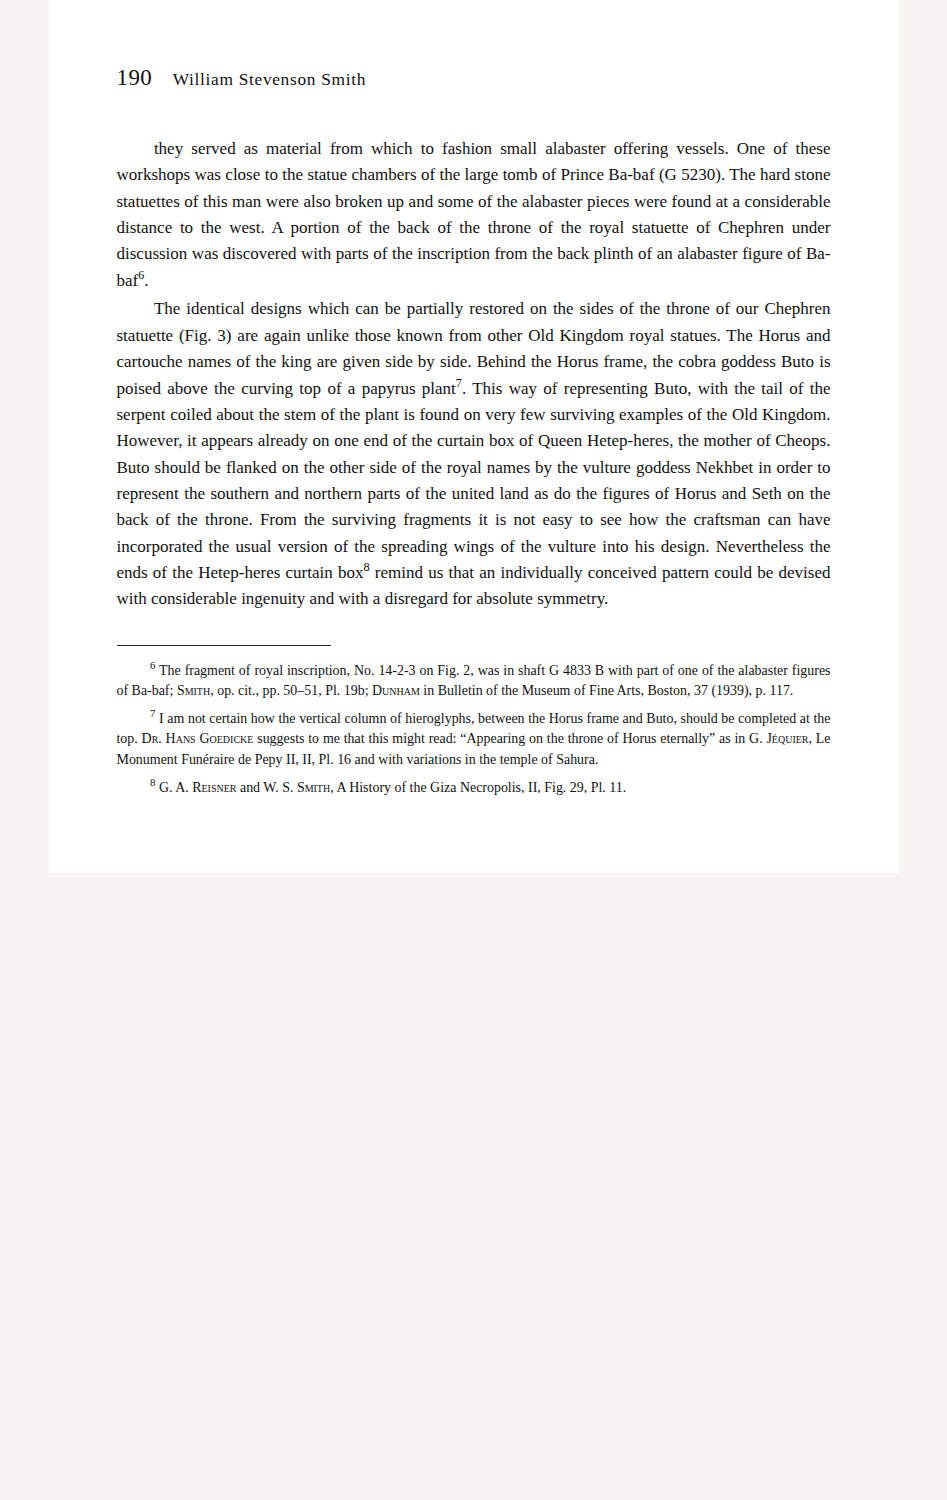190 William Stevenson Smith
they served as material from which to fashion small alabaster offering vessels. One of these workshops was close to the statue chambers of the large tomb of Prince Ba-baf (G 5230). The hard stone statuettes of this man were also broken up and some of the alabaster pieces were found at a considerable distance to the west. A portion of the back of the throne of the royal statuette of Chephren under discussion was discovered with parts of the inscription from the back plinth of an alabaster figure of Ba-baf6.
The identical designs which can be partially restored on the sides of the throne of our Chephren statuette (Fig. 3) are again unlike those known from other Old Kingdom royal statues. The Horus and cartouche names of the king are given side by side. Behind the Horus frame, the cobra goddess Buto is poised above the curving top of a papyrus plant7. This way of representing Buto, with the tail of the serpent coiled about the stem of the plant is found on very few surviving examples of the Old Kingdom. However, it appears already on one end of the curtain box of Queen Hetep-heres, the mother of Cheops. Buto should be flanked on the other side of the royal names by the vulture goddess Nekhbet in order to represent the southern and northern parts of the united land as do the figures of Horus and Seth on the back of the throne. From the surviving fragments it is not easy to see how the craftsman can have incorporated the usual version of the spreading wings of the vulture into his design. Nevertheless the ends of the Hetep-heres curtain box8 remind us that an individually conceived pattern could be devised with considerable ingenuity and with a disregard for absolute symmetry.
6 The fragment of royal inscription, No. 14-2-3 on Fig. 2, was in shaft G 4833 B with part of one of the alabaster figures of Ba-baf; Smith, op. cit., pp. 50–51, Pl. 19b; Dunham in Bulletin of the Museum of Fine Arts, Boston, 37 (1939), p. 117.
7 I am not certain how the vertical column of hieroglyphs, between the Horus frame and Buto, should be completed at the top. Dr. Hans Goedicke suggests to me that this might read: “Appearing on the throne of Horus eternally” as in G. Jéquier, Le Monument Funéraire de Pepy II, II, Pl. 16 and with variations in the temple of Sahura.
8 G. A. Reisner and W. S. Smith, A History of the Giza Necropolis, II, Fig. 29, Pl. 11.